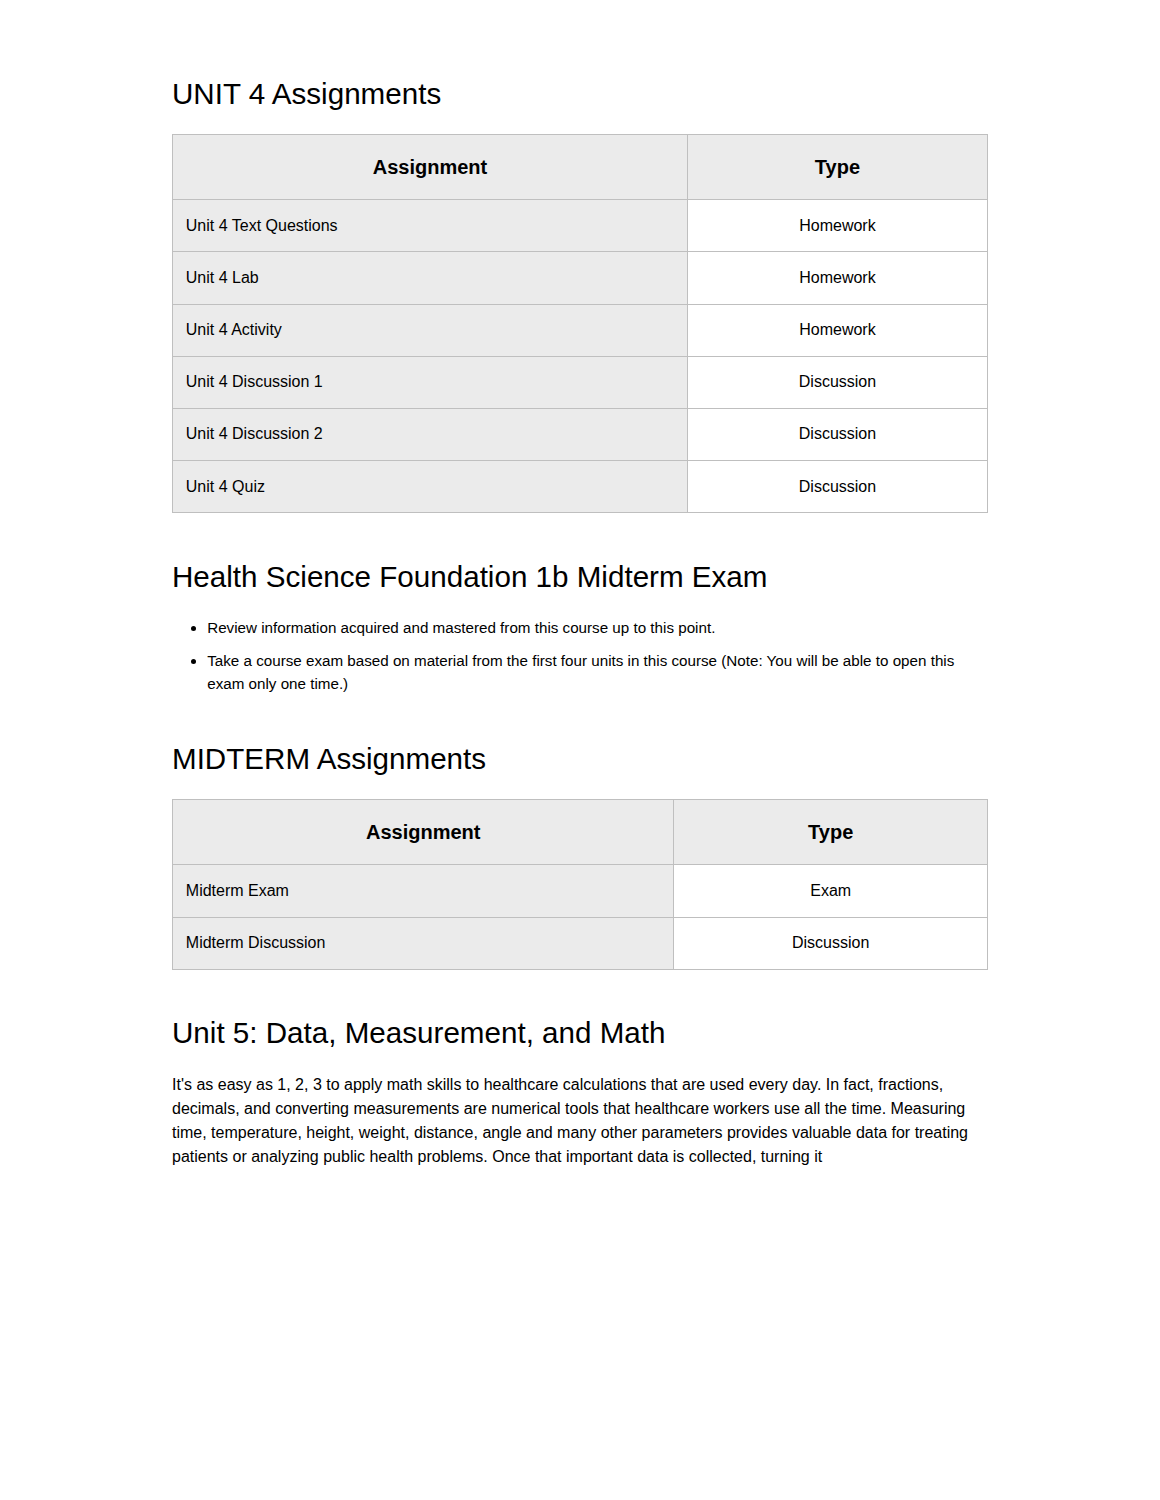UNIT 4 Assignments
| Assignment | Type |
| --- | --- |
| Unit 4 Text Questions | Homework |
| Unit 4 Lab | Homework |
| Unit 4 Activity | Homework |
| Unit 4 Discussion 1 | Discussion |
| Unit 4 Discussion 2 | Discussion |
| Unit 4 Quiz | Discussion |
Health Science Foundation 1b Midterm Exam
Review information acquired and mastered from this course up to this point.
Take a course exam based on material from the first four units in this course (Note: You will be able to open this exam only one time.)
MIDTERM Assignments
| Assignment | Type |
| --- | --- |
| Midterm Exam | Exam |
| Midterm Discussion | Discussion |
Unit 5: Data, Measurement, and Math
It's as easy as 1, 2, 3 to apply math skills to healthcare calculations that are used every day. In fact, fractions, decimals, and converting measurements are numerical tools that healthcare workers use all the time. Measuring time, temperature, height, weight, distance, angle and many other parameters provides valuable data for treating patients or analyzing public health problems. Once that important data is collected, turning it